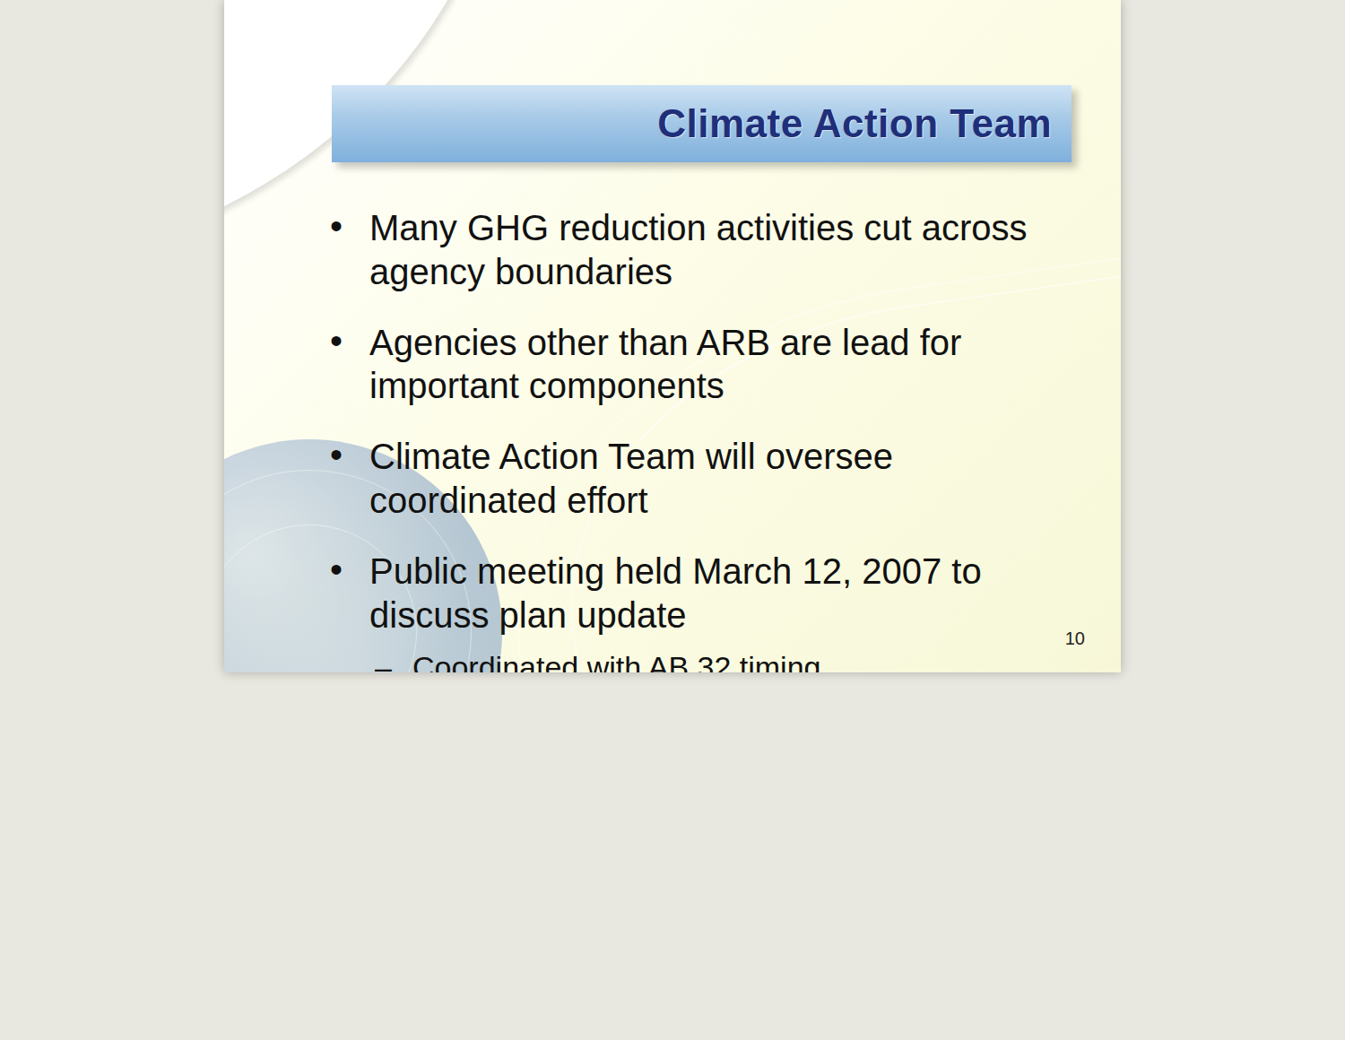Climate Action Team
Many GHG reduction activities cut across agency boundaries
Agencies other than ARB are lead for important components
Climate Action Team will oversee coordinated effort
Public meeting held March 12, 2007 to discuss plan update
Coordinated with AB 32 timing
10